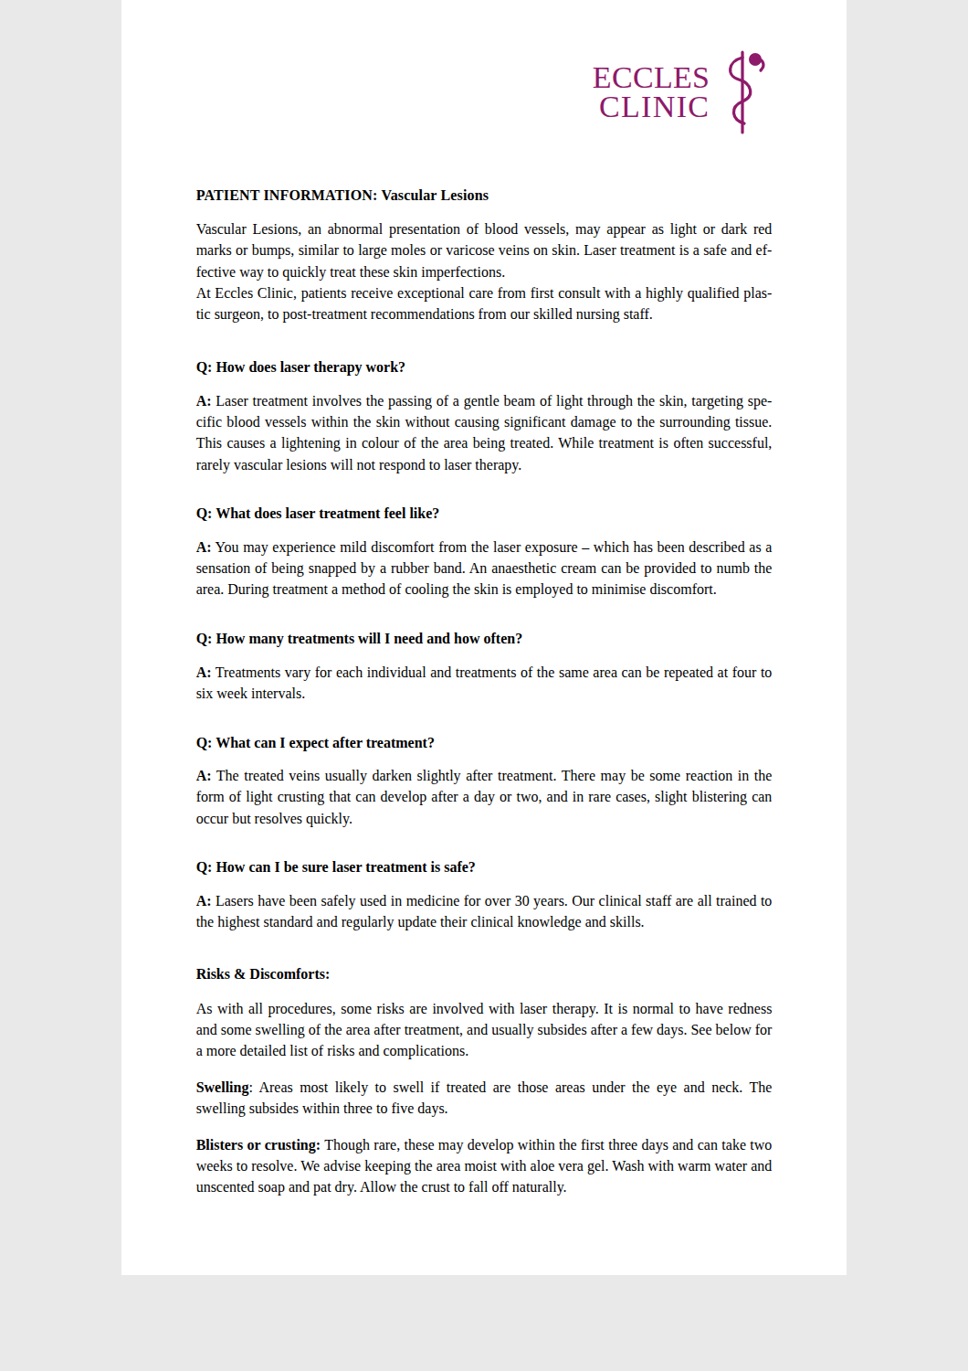Eccles Clinic
PATIENT INFORMATION: Vascular Lesions
Vascular Lesions, an abnormal presentation of blood vessels, may appear as light or dark red marks or bumps, similar to large moles or varicose veins on skin. Laser treatment is a safe and effective way to quickly treat these skin imperfections.
At Eccles Clinic, patients receive exceptional care from first consult with a highly qualified plastic surgeon, to post-treatment recommendations from our skilled nursing staff.
Q: How does laser therapy work?
A: Laser treatment involves the passing of a gentle beam of light through the skin, targeting specific blood vessels within the skin without causing significant damage to the surrounding tissue. This causes a lightening in colour of the area being treated. While treatment is often successful, rarely vascular lesions will not respond to laser therapy.
Q: What does laser treatment feel like?
A: You may experience mild discomfort from the laser exposure – which has been described as a sensation of being snapped by a rubber band. An anaesthetic cream can be provided to numb the area. During treatment a method of cooling the skin is employed to minimise discomfort.
Q: How many treatments will I need and how often?
A: Treatments vary for each individual and treatments of the same area can be repeated at four to six week intervals.
Q: What can I expect after treatment?
A: The treated veins usually darken slightly after treatment. There may be some reaction in the form of light crusting that can develop after a day or two, and in rare cases, slight blistering can occur but resolves quickly.
Q: How can I be sure laser treatment is safe?
A: Lasers have been safely used in medicine for over 30 years. Our clinical staff are all trained to the highest standard and regularly update their clinical knowledge and skills.
Risks & Discomforts:
As with all procedures, some risks are involved with laser therapy. It is normal to have redness and some swelling of the area after treatment, and usually subsides after a few days. See below for a more detailed list of risks and complications.
Swelling: Areas most likely to swell if treated are those areas under the eye and neck. The swelling subsides within three to five days.
Blisters or crusting: Though rare, these may develop within the first three days and can take two weeks to resolve. We advise keeping the area moist with aloe vera gel. Wash with warm water and unscented soap and pat dry. Allow the crust to fall off naturally.